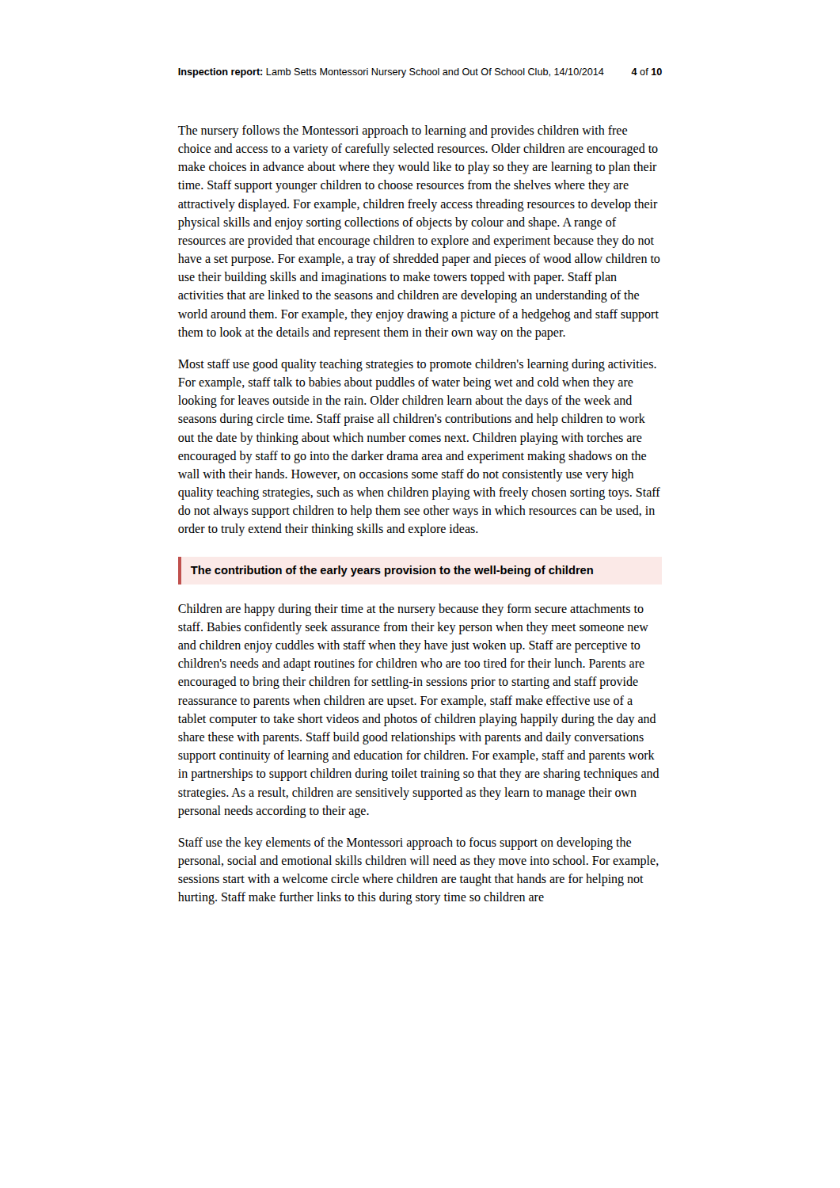Inspection report: Lamb Setts Montessori Nursery School and Out Of School Club, 14/10/2014
4 of 10
The nursery follows the Montessori approach to learning and provides children with free choice and access to a variety of carefully selected resources. Older children are encouraged to make choices in advance about where they would like to play so they are learning to plan their time. Staff support younger children to choose resources from the shelves where they are attractively displayed. For example, children freely access threading resources to develop their physical skills and enjoy sorting collections of objects by colour and shape. A range of resources are provided that encourage children to explore and experiment because they do not have a set purpose. For example, a tray of shredded paper and pieces of wood allow children to use their building skills and imaginations to make towers topped with paper. Staff plan activities that are linked to the seasons and children are developing an understanding of the world around them. For example, they enjoy drawing a picture of a hedgehog and staff support them to look at the details and represent them in their own way on the paper.
Most staff use good quality teaching strategies to promote children's learning during activities. For example, staff talk to babies about puddles of water being wet and cold when they are looking for leaves outside in the rain. Older children learn about the days of the week and seasons during circle time. Staff praise all children's contributions and help children to work out the date by thinking about which number comes next. Children playing with torches are encouraged by staff to go into the darker drama area and experiment making shadows on the wall with their hands. However, on occasions some staff do not consistently use very high quality teaching strategies, such as when children playing with freely chosen sorting toys. Staff do not always support children to help them see other ways in which resources can be used, in order to truly extend their thinking skills and explore ideas.
The contribution of the early years provision to the well-being of children
Children are happy during their time at the nursery because they form secure attachments to staff. Babies confidently seek assurance from their key person when they meet someone new and children enjoy cuddles with staff when they have just woken up. Staff are perceptive to children's needs and adapt routines for children who are too tired for their lunch. Parents are encouraged to bring their children for settling-in sessions prior to starting and staff provide reassurance to parents when children are upset. For example, staff make effective use of a tablet computer to take short videos and photos of children playing happily during the day and share these with parents. Staff build good relationships with parents and daily conversations support continuity of learning and education for children. For example, staff and parents work in partnerships to support children during toilet training so that they are sharing techniques and strategies. As a result, children are sensitively supported as they learn to manage their own personal needs according to their age.
Staff use the key elements of the Montessori approach to focus support on developing the personal, social and emotional skills children will need as they move into school. For example, sessions start with a welcome circle where children are taught that hands are for helping not hurting. Staff make further links to this during story time so children are